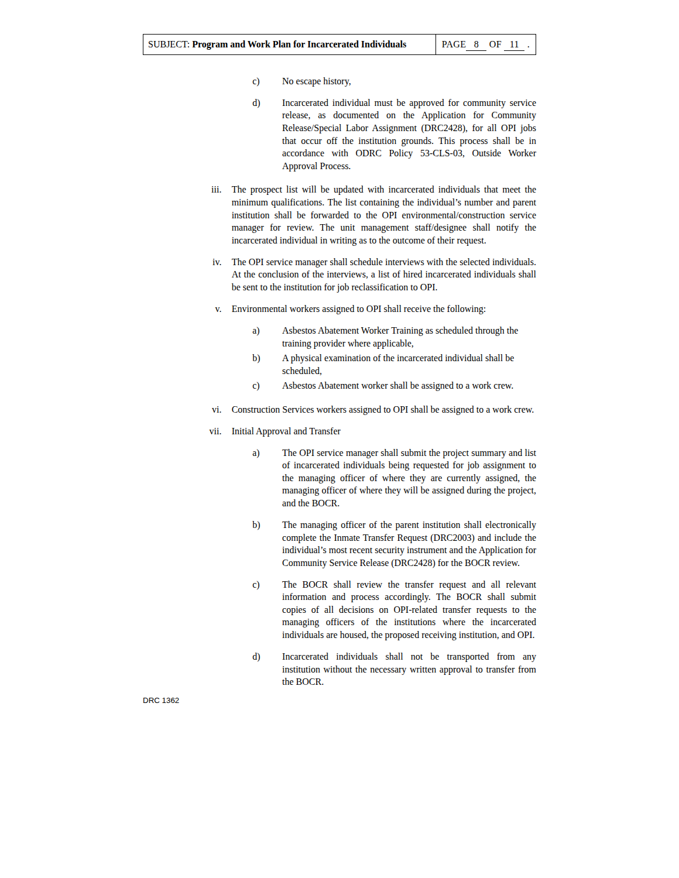SUBJECT: Program and Work Plan for Incarcerated Individuals
PAGE8 OF 11 .
c)
No escape history,
d)
Incarcerated individual must be approved for community service release, as documented on the Application for Community Release/Special Labor Assignment (DRC2428), for all OPI jobs that occur off the institution grounds. This process shall be in accordance with ODRC Policy 53-CLS-03, Outside Worker Approval Process.
iii.
The prospect list will be updated with incarcerated individuals that meet the minimum qualifications. The list containing the individual’s number and parent institution shall be forwarded to the OPI environmental/construction service manager for review. The unit management staff/designee shall notify the incarcerated individual in writing as to the outcome of their request.
iv.
The OPI service manager shall schedule interviews with the selected individuals. At the conclusion of the interviews, a list of hired incarcerated individuals shall be sent to the institution for job reclassification to OPI.
v.
Environmental workers assigned to OPI shall receive the following:
a)
Asbestos Abatement Worker Training as scheduled through the training provider where applicable,
b)
A physical examination of the incarcerated individual shall be scheduled,
c)
Asbestos Abatement worker shall be assigned to a work crew.
vi.
Construction Services workers assigned to OPI shall be assigned to a work crew.
vii.
Initial Approval and Transfer
a)
The OPI service manager shall submit the project summary and list of incarcerated individuals being requested for job assignment to the managing officer of where they are currently assigned, the managing officer of where they will be assigned during the project, and the BOCR.
b)
The managing officer of the parent institution shall electronically complete the Inmate Transfer Request (DRC2003) and include the individual’s most recent security instrument and the Application for Community Service Release (DRC2428) for the BOCR review.
c)
The BOCR shall review the transfer request and all relevant information and process accordingly. The BOCR shall submit copies of all decisions on OPI-related transfer requests to the managing officers of the institutions where the incarcerated individuals are housed, the proposed receiving institution, and OPI.
d)
Incarcerated individuals shall not be transported from any institution without the necessary written approval to transfer from the BOCR.
DRC 1362